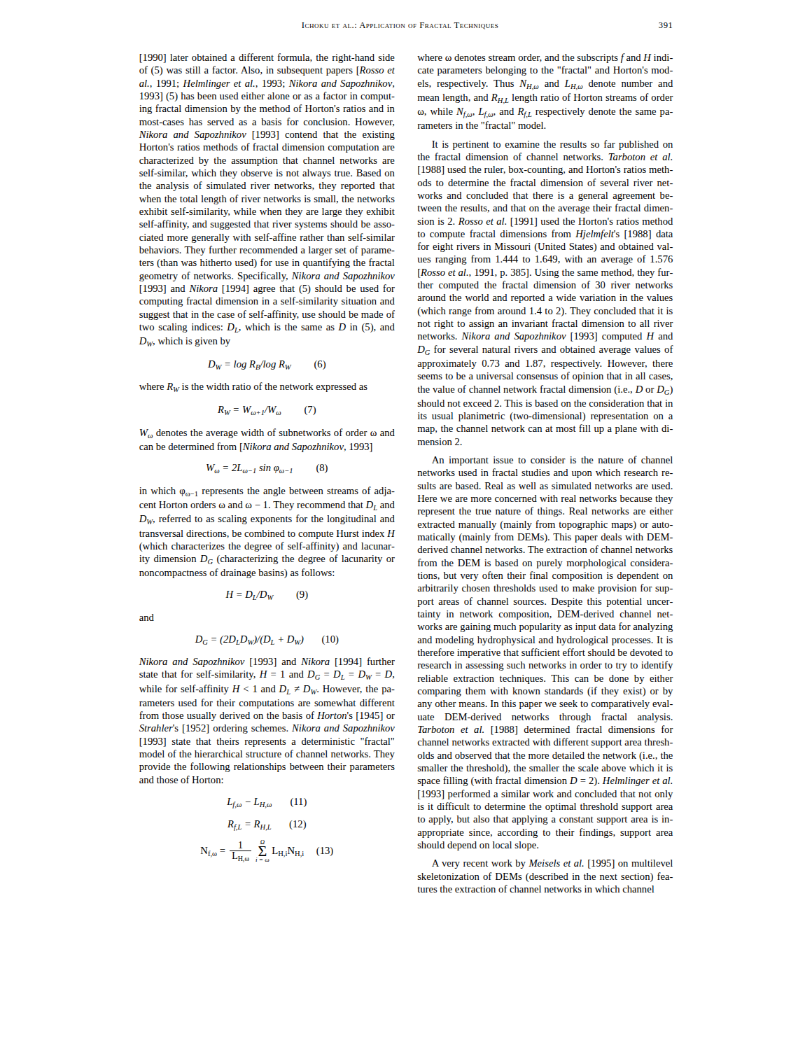Ichoku et al.: Application of Fractal Techniques 391
[1990] later obtained a different formula, the right-hand side of (5) was still a factor. Also, in subsequent papers [Rosso et al., 1991; Helmlinger et al., 1993; Nikora and Sapozhnikov, 1993] (5) has been used either alone or as a factor in computing fractal dimension by the method of Horton's ratios and in most-cases has served as a basis for conclusion. However, Nikora and Sapozhnikov [1993] contend that the existing Horton's ratios methods of fractal dimension computation are characterized by the assumption that channel networks are self-similar, which they observe is not always true. Based on the analysis of simulated river networks, they reported that when the total length of river networks is small, the networks exhibit self-similarity, while when they are large they exhibit self-affinity, and suggested that river systems should be associated more generally with self-affine rather than self-similar behaviors. They further recommended a larger set of parameters (than was hitherto used) for use in quantifying the fractal geometry of networks. Specifically, Nikora and Sapozhnikov [1993] and Nikora [1994] agree that (5) should be used for computing fractal dimension in a self-similarity situation and suggest that in the case of self-affinity, use should be made of two scaling indices: DL, which is the same as D in (5), and DW, which is given by
DW = log RB/log RW (6)
where RW is the width ratio of the network expressed as
RW = Wω+1/Wω (7)
Wω denotes the average width of subnetworks of order ω and can be determined from [Nikora and Sapozhnikov, 1993]
Wω = 2Lω−1 sin φω−1 (8)
in which φω−1 represents the angle between streams of adjacent Horton orders ω and ω − 1. They recommend that DL and DW, referred to as scaling exponents for the longitudinal and transversal directions, be combined to compute Hurst index H (which characterizes the degree of self-affinity) and lacunarity dimension DG (characterizing the degree of lacunarity or noncompactness of drainage basins) as follows:
H = DL/DW (9)
and
DG = (2DLDW)/(DL + DW) (10)
Nikora and Sapozhnikov [1993] and Nikora [1994] further state that for self-similarity, H = 1 and DG = DL = DW = D, while for self-affinity H < 1 and DL ≠ DW. However, the parameters used for their computations are somewhat different from those usually derived on the basis of Horton's [1945] or Strahler's [1952] ordering schemes. Nikora and Sapozhnikov [1993] state that theirs represents a deterministic "fractal" model of the hierarchical structure of channel networks. They provide the following relationships between their parameters and those of Horton:
Lf,ω − LH,ω (11)
Rf,L = RH,L (12)
Nf,ω = 1 LH,ω ΣΩi = ω LH,iNH,i (13)
where ω denotes stream order, and the subscripts f and H indicate parameters belonging to the "fractal" and Horton's models, respectively. Thus NH,ω and LH,ω denote number and mean length, and RH,L length ratio of Horton streams of order ω, while Nf,ω, Lf,ω, and Rf,L respectively denote the same parameters in the "fractal" model.
It is pertinent to examine the results so far published on the fractal dimension of channel networks. Tarboton et al. [1988] used the ruler, box-counting, and Horton's ratios methods to determine the fractal dimension of several river networks and concluded that there is a general agreement between the results, and that on the average their fractal dimension is 2. Rosso et al. [1991] used the Horton's ratios method to compute fractal dimensions from Hjelmfelt's [1988] data for eight rivers in Missouri (United States) and obtained values ranging from 1.444 to 1.649, with an average of 1.576 [Rosso et al., 1991, p. 385]. Using the same method, they further computed the fractal dimension of 30 river networks around the world and reported a wide variation in the values (which range from around 1.4 to 2). They concluded that it is not right to assign an invariant fractal dimension to all river networks. Nikora and Sapozhnikov [1993] computed H and DG for several natural rivers and obtained average values of approximately 0.73 and 1.87, respectively. However, there seems to be a universal consensus of opinion that in all cases, the value of channel network fractal dimension (i.e., D or DG) should not exceed 2. This is based on the consideration that in its usual planimetric (two-dimensional) representation on a map, the channel network can at most fill up a plane with dimension 2.
An important issue to consider is the nature of channel networks used in fractal studies and upon which research results are based. Real as well as simulated networks are used. Here we are more concerned with real networks because they represent the true nature of things. Real networks are either extracted manually (mainly from topographic maps) or automatically (mainly from DEMs). This paper deals with DEM-derived channel networks. The extraction of channel networks from the DEM is based on purely morphological considerations, but very often their final composition is dependent on arbitrarily chosen thresholds used to make provision for support areas of channel sources. Despite this potential uncertainty in network composition, DEM-derived channel networks are gaining much popularity as input data for analyzing and modeling hydrophysical and hydrological processes. It is therefore imperative that sufficient effort should be devoted to research in assessing such networks in order to try to identify reliable extraction techniques. This can be done by either comparing them with known standards (if they exist) or by any other means. In this paper we seek to comparatively evaluate DEM-derived networks through fractal analysis. Tarboton et al. [1988] determined fractal dimensions for channel networks extracted with different support area thresholds and observed that the more detailed the network (i.e., the smaller the threshold), the smaller the scale above which it is space filling (with fractal dimension D = 2). Helmlinger et al. [1993] performed a similar work and concluded that not only is it difficult to determine the optimal threshold support area to apply, but also that applying a constant support area is inappropriate since, according to their findings, support area should depend on local slope.
A very recent work by Meisels et al. [1995] on multilevel skeletonization of DEMs (described in the next section) features the extraction of channel networks in which channel